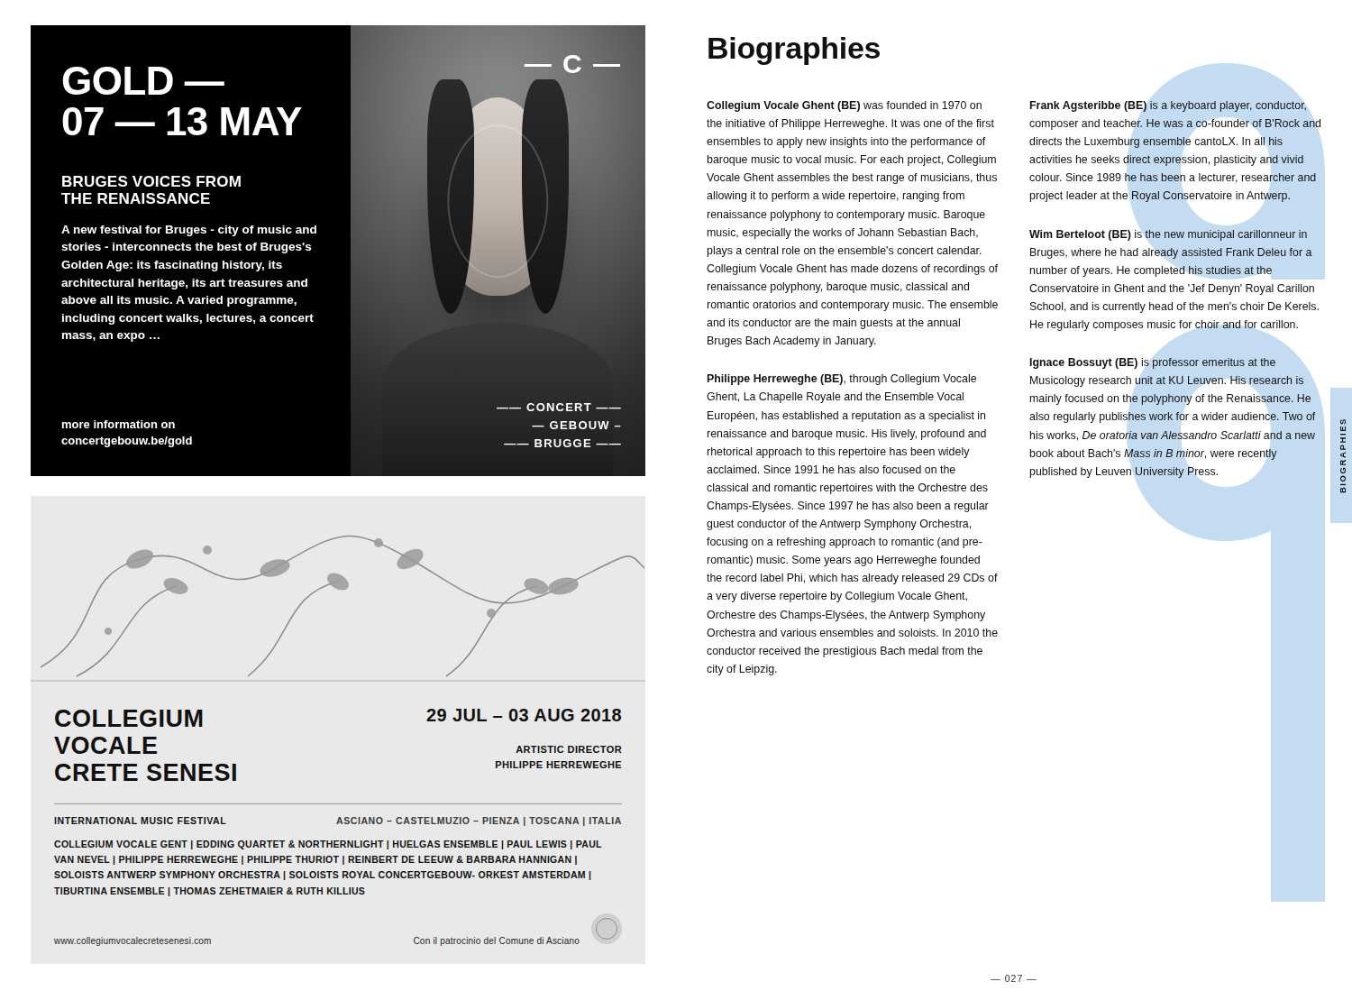GOLD —
07 — 13 MAY
BRUGES VOICES FROM
THE RENAISSANCE
A new festival for Bruges - city of music and stories - interconnects the best of Bruges's Golden Age: its fascinating history, its architectural heritage, its art treasures and above all its music. A varied programme, including concert walks, lectures, a concert mass, an expo …
more information on
concertgebouw.be/gold
— C —
—— CONCERT —— — GEBOUW – —— BRUGGE ——
COLLEGIUM
VOCALE
CRETE SENESI
29 JUL – 03 AUG 2018
ARTISTIC DIRECTOR
PHILIPPE HERREWEGHE
INTERNATIONAL MUSIC FESTIVAL
ASCIANO – CASTELMUZIO – PIENZA | TOSCANA | ITALIA
COLLEGIUM VOCALE GENT | EDDING QUARTET & NORTHERNLIGHT | HUELGAS ENSEMBLE | PAUL LEWIS | PAUL VAN NEVEL | PHILIPPE HERREWEGHE | PHILIPPE THURIOT | REINBERT DE LEEUW & BARBARA HANNIGAN | SOLOISTS ANTWERP SYMPHONY ORCHESTRA | SOLOISTS ROYAL CONCERTGEBOUW- ORKEST AMSTERDAM | TIBURTINA ENSEMBLE | THOMAS ZEHETMAIER & RUTH KILLIUS
www.collegiumvocalecretesenesi.com
Con il patrocinio del Comune di Asciano
Biographies
Collegium Vocale Ghent (BE) was founded in 1970 on the initiative of Philippe Herreweghe. It was one of the first ensembles to apply new insights into the performance of baroque music to vocal music. For each project, Collegium Vocale Ghent assembles the best range of musicians, thus allowing it to perform a wide repertoire, ranging from renaissance polyphony to contemporary music. Baroque music, especially the works of Johann Sebastian Bach, plays a central role on the ensemble's concert calendar. Collegium Vocale Ghent has made dozens of recordings of renaissance polyphony, baroque music, classical and romantic oratorios and contemporary music. The ensemble and its conductor are the main guests at the annual Bruges Bach Academy in January.
Philippe Herreweghe (BE), through Collegium Vocale Ghent, La Chapelle Royale and the Ensemble Vocal Européen, has established a reputation as a specialist in renaissance and baroque music. His lively, profound and rhetorical approach to this repertoire has been widely acclaimed. Since 1991 he has also focused on the classical and romantic repertoires with the Orchestre des Champs-Elysées. Since 1997 he has also been a regular guest conductor of the Antwerp Symphony Orchestra, focusing on a refreshing approach to romantic (and pre-romantic) music. Some years ago Herreweghe founded the record label Phi, which has already released 29 CDs of a very diverse repertoire by Collegium Vocale Ghent, Orchestre des Champs-Elysées, the Antwerp Symphony Orchestra and various ensembles and soloists. In 2010 the conductor received the prestigious Bach medal from the city of Leipzig.
Frank Agsteribbe (BE) is a keyboard player, conductor, composer and teacher. He was a co-founder of B'Rock and directs the Luxemburg ensemble cantoLX. In all his activities he seeks direct expression, plasticity and vivid colour. Since 1989 he has been a lecturer, researcher and project leader at the Royal Conservatoire in Antwerp.
Wim Berteloot (BE) is the new municipal carillonneur in Bruges, where he had already assisted Frank Deleu for a number of years. He completed his studies at the Conservatoire in Ghent and the 'Jef Denyn' Royal Carillon School, and is currently head of the men's choir De Kerels. He regularly composes music for choir and for carillon.
Ignace Bossuyt (BE) is professor emeritus at the Musicology research unit at KU Leuven. His research is mainly focused on the polyphony of the Renaissance. He also regularly publishes work for a wider audience. Two of his works, De oratoria van Alessandro Scarlatti and a new book about Bach's Mass in B minor, were recently published by Leuven University Press.
Biographies
— 027 —